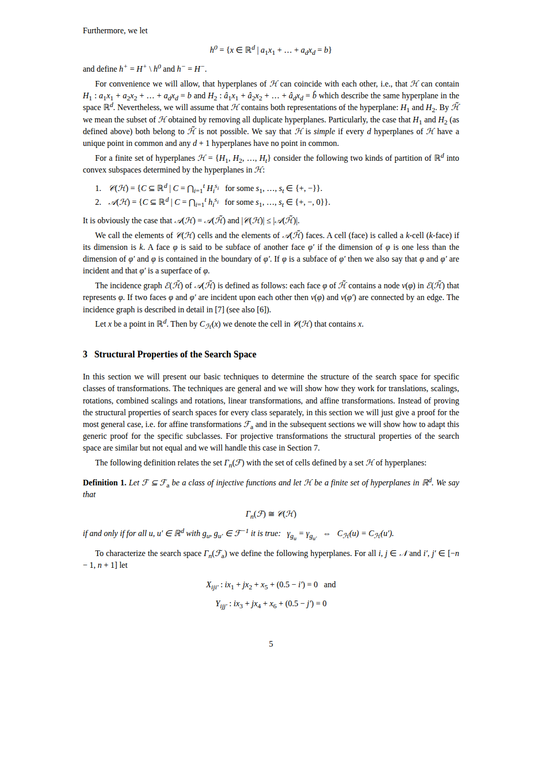Furthermore, we let
h0 = {x ∈ ℝd | a1x1 + … + adxd = b}
and define h+ = H+ \ h0 and h− = H−.
For convenience we will allow, that hyperplanes of ℋ can coincide with each other, i.e., that ℋ can contain H1 : a1x1 + a2x2 + … + adxd = b and H2 : â1x1 + â2x2 + … + âdxd = b̂ which describe the same hyperplane in the space ℝd. Nevertheless, we will assume that ℋ contains both representations of the hyperplane: H1 and H2. By ℋ̃ we mean the subset of ℋ obtained by removing all duplicate hyperplanes. Particularly, the case that H1 and H2 (as defined above) both belong to ℋ̃ is not possible. We say that ℋ is simple if every d hyperplanes of ℋ have a unique point in common and any d + 1 hyperplanes have no point in common.
For a finite set of hyperplanes ℋ = {H1, H2, …, Ht} consider the following two kinds of partition of ℝd into convex subspaces determined by the hyperplanes in ℋ:
1. 𝒞(ℋ) = {C ⊆ ℝd | C = ⋂i=1t Hisi for some s1, …, st ∈ {+, −}}.
2. 𝒜(ℋ) = {C ⊆ ℝd | C = ⋂i=1t hisi for some s1, …, st ∈ {+, −, 0}}.
It is obviously the case that 𝒜(ℋ) = 𝒜(ℋ̃) and |𝒞(ℋ)| ≤ |𝒜(ℋ̃)|.
We call the elements of 𝒞(ℋ) cells and the elements of 𝒜(ℋ̃) faces. A cell (face) is called a k-cell (k-face) if its dimension is k. A face φ is said to be subface of another face φ′ if the dimension of φ is one less than the dimension of φ′ and φ is contained in the boundary of φ′. If φ is a subface of φ′ then we also say that φ and φ′ are incident and that φ′ is a superface of φ.
The incidence graph ℰ(ℋ̃) of 𝒜(ℋ̃) is defined as follows: each face φ of ℋ̃ contains a node v(φ) in ℰ(ℋ̃) that represents φ. If two faces φ and φ′ are incident upon each other then v(φ) and v(φ′) are connected by an edge. The incidence graph is described in detail in [7] (see also [6]).
Let x be a point in ℝd. Then by Cℋ(x) we denote the cell in 𝒞(ℋ) that contains x.
3 Structural Properties of the Search Space
In this section we will present our basic techniques to determine the structure of the search space for specific classes of transformations. The techniques are general and we will show how they work for translations, scalings, rotations, combined scalings and rotations, linear transformations, and affine transformations. Instead of proving the structural properties of search spaces for every class separately, in this section we will just give a proof for the most general case, i.e. for affine transformations ℱa and in the subsequent sections we will show how to adapt this generic proof for the specific subclasses. For projective transformations the structural properties of the search space are similar but not equal and we will handle this case in Section 7.
The following definition relates the set Γn(ℱ) with the set of cells defined by a set ℋ of hyperplanes:
Definition 1. Let ℱ ⊆ ℱa be a class of injective functions and let ℋ be a finite set of hyperplanes in ℝd. We say that
Γn(ℱ) ≅ 𝒞(ℋ)
if and only if for all u, u′ ∈ ℝd with gu, gu′ ∈ ℱ−1 it is true: γgu = γgu′ ⇔ Cℋ(u) = Cℋ(u′).
To characterize the search space Γn(ℱa) we define the following hyperplanes. For all i, j ∈ 𝒩 and i′, j′ ∈ [−n − 1, n + 1] let
Xiji′ : ix1 + jx2 + x5 + (0.5 − i′) = 0 and
Yijj′ : ix3 + jx4 + x6 + (0.5 − j′) = 0
5